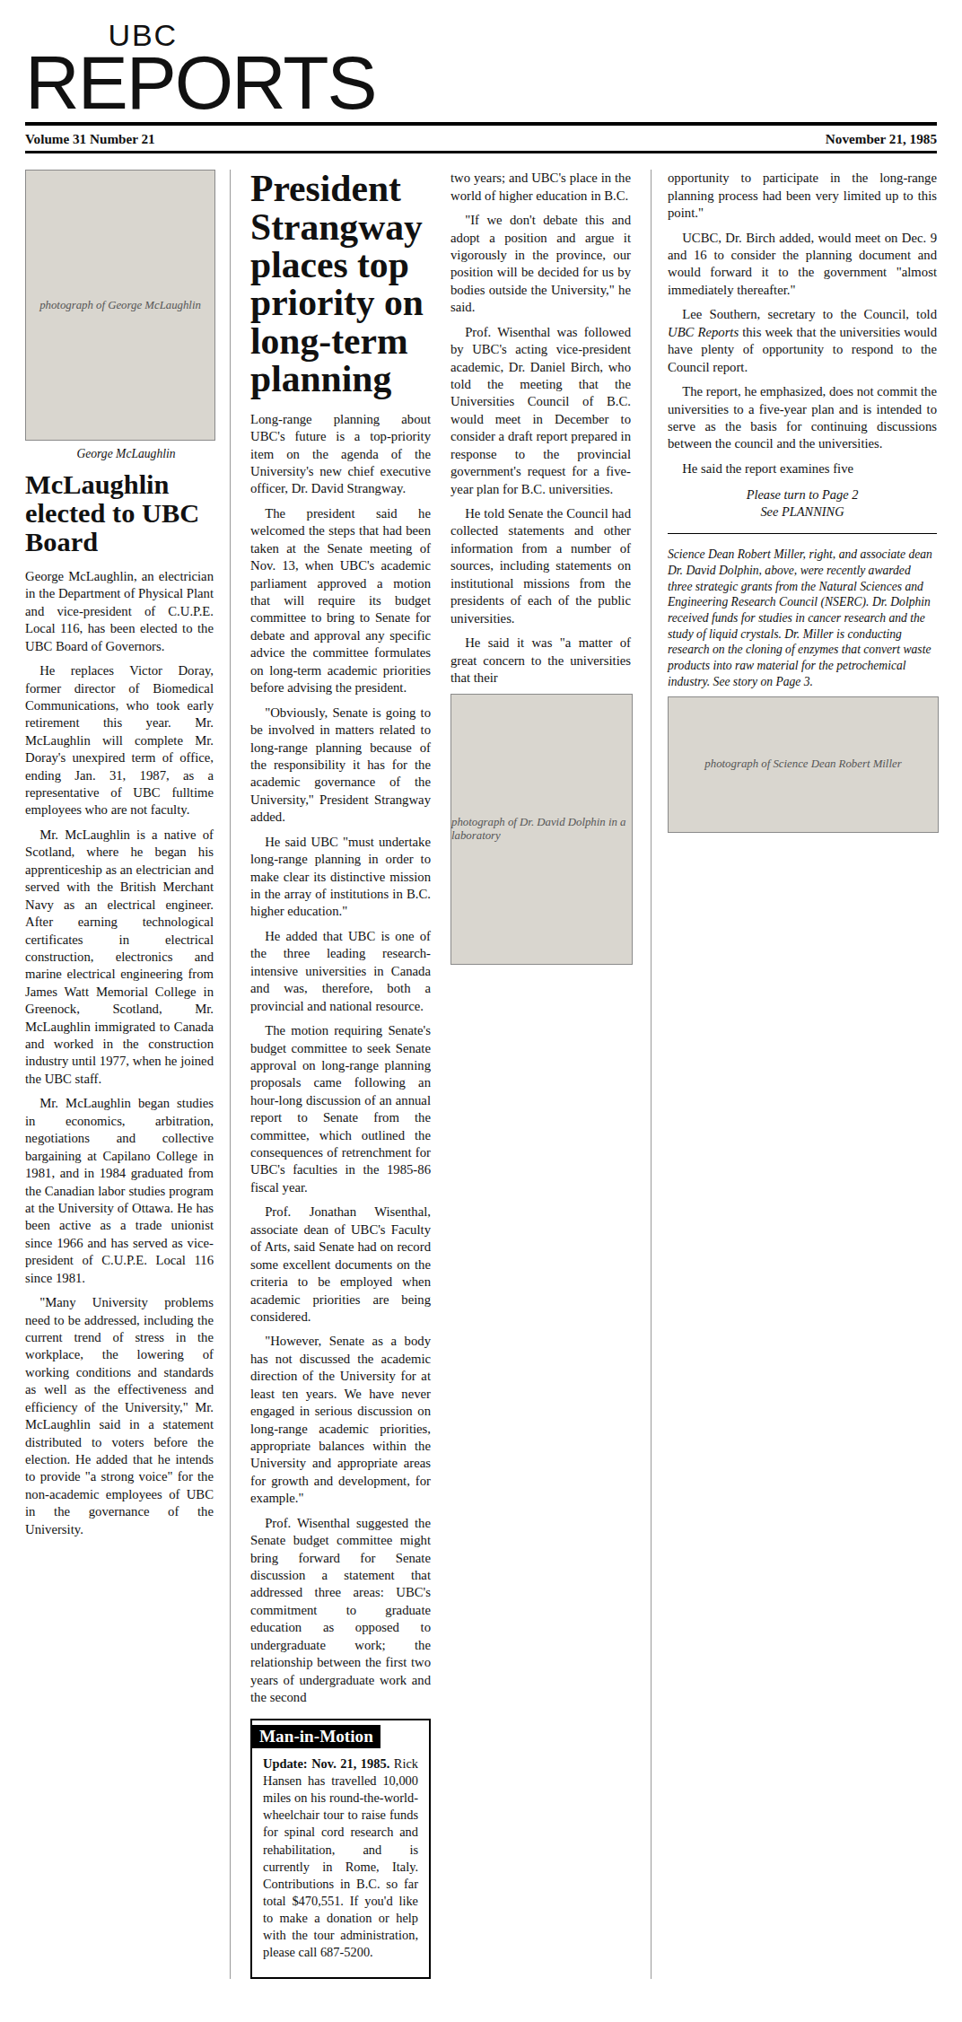UBCReports
Volume 31 Number 21 November 21, 1985
photograph of George McLaughlin
George McLaughlin
McLaughlin elected to UBC Board
George McLaughlin, an electrician in the Department of Physical Plant and vice-president of C.U.P.E. Local 116, has been elected to the UBC Board of Governors.
He replaces Victor Doray, former director of Biomedical Communications, who took early retirement this year. Mr. McLaughlin will complete Mr. Doray's unexpired term of office, ending Jan. 31, 1987, as a representative of UBC fulltime employees who are not faculty.
Mr. McLaughlin is a native of Scotland, where he began his apprenticeship as an electrician and served with the British Merchant Navy as an electrical engineer. After earning technological certificates in electrical construction, electronics and marine electrical engineering from James Watt Memorial College in Greenock, Scotland, Mr. McLaughlin immigrated to Canada and worked in the construction industry until 1977, when he joined the UBC staff.
Mr. McLaughlin began studies in economics, arbitration, negotiations and collective bargaining at Capilano College in 1981, and in 1984 graduated from the Canadian labor studies program at the University of Ottawa. He has been active as a trade unionist since 1966 and has served as vice-president of C.U.P.E. Local 116 since 1981.
"Many University problems need to be addressed, including the current trend of stress in the workplace, the lowering of working conditions and standards as well as the effectiveness and efficiency of the University," Mr. McLaughlin said in a statement distributed to voters before the election. He added that he intends to provide "a strong voice" for the non-academic employees of UBC in the governance of the University.
President Strangway places top priority on long-term planning
Long-range planning about UBC's future is a top-priority item on the agenda of the University's new chief executive officer, Dr. David Strangway.
The president said he welcomed the steps that had been taken at the Senate meeting of Nov. 13, when UBC's academic parliament approved a motion that will require its budget committee to bring to Senate for debate and approval any specific advice the committee formulates on long-term academic priorities before advising the president.
"Obviously, Senate is going to be involved in matters related to long-range planning because of the responsibility it has for the academic governance of the University," President Strangway added.
He said UBC "must undertake long-range planning in order to make clear its distinctive mission in the array of institutions in B.C. higher education."
He added that UBC is one of the three leading research-intensive universities in Canada and was, therefore, both a provincial and national resource.
The motion requiring Senate's budget committee to seek Senate approval on long-range planning proposals came following an hour-long discussion of an annual report to Senate from the committee, which outlined the consequences of retrenchment for UBC's faculties in the 1985-86 fiscal year.
Prof. Jonathan Wisenthal, associate dean of UBC's Faculty of Arts, said Senate had on record some excellent documents on the criteria to be employed when academic priorities are being considered.
"However, Senate as a body has not discussed the academic direction of the University for at least ten years. We have never engaged in serious discussion on long-range academic priorities, appropriate balances within the University and appropriate areas for growth and development, for example."
Prof. Wisenthal suggested the Senate budget committee might bring forward for Senate discussion a statement that addressed three areas: UBC's commitment to graduate education as opposed to undergraduate work; the relationship between the first two years of undergraduate work and the second
Man-in-Motion
Update: Nov. 21, 1985. Rick Hansen has travelled 10,000 miles on his round-the-world-wheelchair tour to raise funds for spinal cord research and rehabilitation, and is currently in Rome, Italy. Contributions in B.C. so far total $470,551. If you'd like to make a donation or help with the tour administration, please call 687-5200.
two years; and UBC's place in the world of higher education in B.C.
"If we don't debate this and adopt a position and argue it vigorously in the province, our position will be decided for us by bodies outside the University," he said.
Prof. Wisenthal was followed by UBC's acting vice-president academic, Dr. Daniel Birch, who told the meeting that the Universities Council of B.C. would meet in December to consider a draft report prepared in response to the provincial government's request for a five-year plan for B.C. universities.
He told Senate the Council had collected statements and other information from a number of sources, including statements on institutional missions from the presidents of each of the public universities.
He said it was "a matter of great concern to the universities that their
photograph of Dr. David Dolphin in a laboratory
opportunity to participate in the long-range planning process had been very limited up to this point."
UCBC, Dr. Birch added, would meet on Dec. 9 and 16 to consider the planning document and would forward it to the government "almost immediately thereafter."
Lee Southern, secretary to the Council, told UBC Reports this week that the universities would have plenty of opportunity to respond to the Council report.
The report, he emphasized, does not commit the universities to a five-year plan and is intended to serve as the basis for continuing discussions between the council and the universities.
He said the report examines five
Please turn to Page 2 See PLANNING
Science Dean Robert Miller, right, and associate dean Dr. David Dolphin, above, were recently awarded three strategic grants from the Natural Sciences and Engineering Research Council (NSERC). Dr. Dolphin received funds for studies in cancer research and the study of liquid crystals. Dr. Miller is conducting research on the cloning of enzymes that convert waste products into raw material for the petrochemical industry. See story on Page 3.
photograph of Science Dean Robert Miller